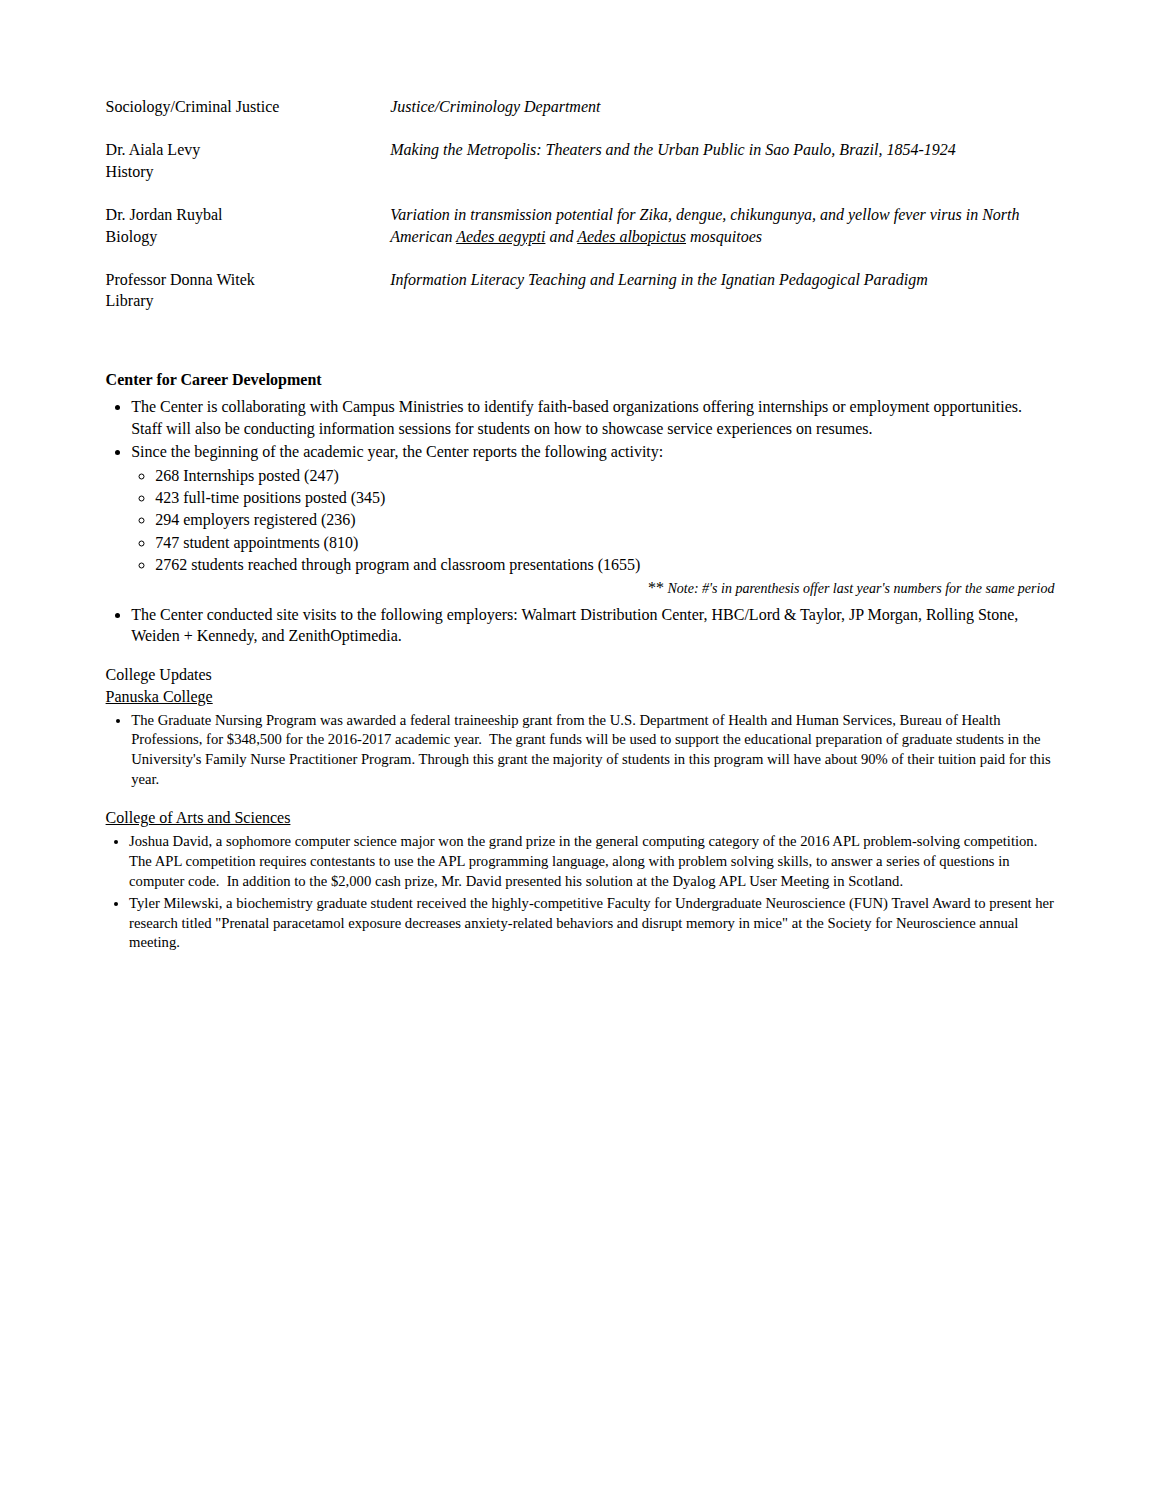| Sociology/Criminal Justice | Justice/Criminology Department |
| Dr. Aiala Levy History | Making the Metropolis: Theaters and the Urban Public in Sao Paulo, Brazil, 1854-1924 |
| Dr. Jordan Ruybal Biology | Variation in transmission potential for Zika, dengue, chikungunya, and yellow fever virus in North American Aedes aegypti and Aedes albopictus mosquitoes |
| Professor Donna Witek Library | Information Literacy Teaching and Learning in the Ignatian Pedagogical Paradigm |
Center for Career Development
The Center is collaborating with Campus Ministries to identify faith-based organizations offering internships or employment opportunities. Staff will also be conducting information sessions for students on how to showcase service experiences on resumes.
Since the beginning of the academic year, the Center reports the following activity:
268 Internships posted (247)
423 full-time positions posted (345)
294 employers registered (236)
747 student appointments (810)
2762 students reached through program and classroom presentations (1655)
** Note: #'s in parenthesis offer last year's numbers for the same period
The Center conducted site visits to the following employers: Walmart Distribution Center, HBC/Lord & Taylor, JP Morgan, Rolling Stone, Weiden + Kennedy, and ZenithOptimedia.
College Updates
Panuska College
The Graduate Nursing Program was awarded a federal traineeship grant from the U.S. Department of Health and Human Services, Bureau of Health Professions, for $348,500 for the 2016-2017 academic year. The grant funds will be used to support the educational preparation of graduate students in the University's Family Nurse Practitioner Program. Through this grant the majority of students in this program will have about 90% of their tuition paid for this year.
College of Arts and Sciences
Joshua David, a sophomore computer science major won the grand prize in the general computing category of the 2016 APL problem-solving competition. The APL competition requires contestants to use the APL programming language, along with problem solving skills, to answer a series of questions in computer code. In addition to the $2,000 cash prize, Mr. David presented his solution at the Dyalog APL User Meeting in Scotland.
Tyler Milewski, a biochemistry graduate student received the highly-competitive Faculty for Undergraduate Neuroscience (FUN) Travel Award to present her research titled "Prenatal paracetamol exposure decreases anxiety-related behaviors and disrupt memory in mice" at the Society for Neuroscience annual meeting.